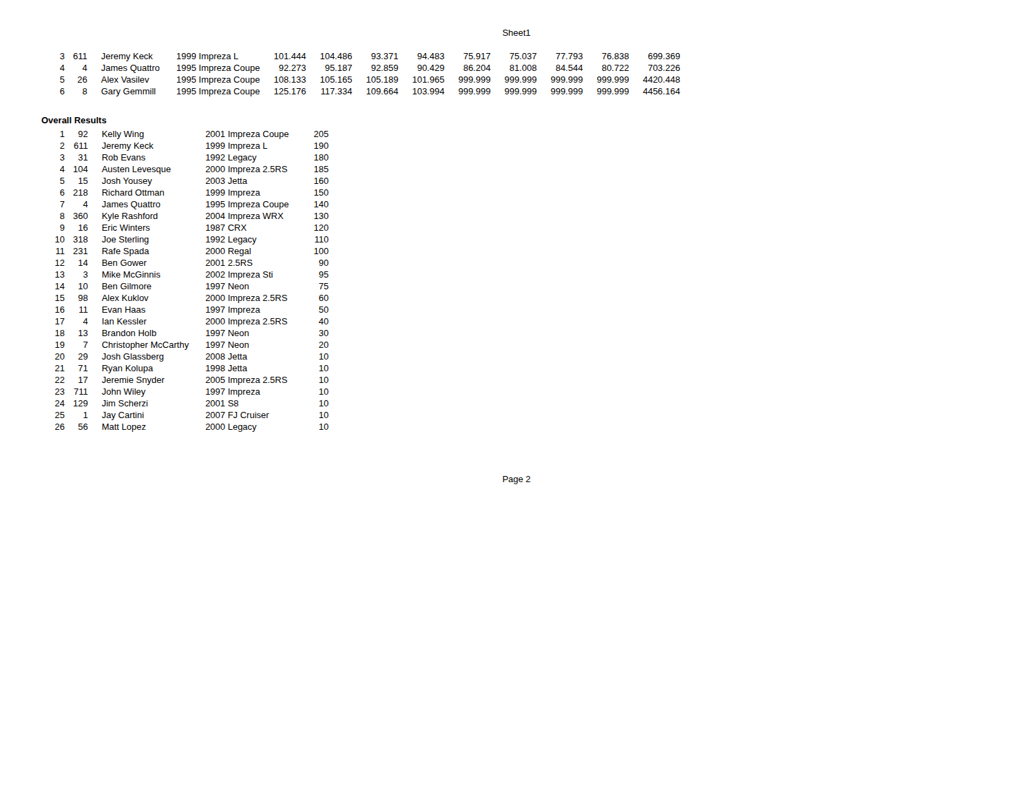Sheet1
| 3 | 611 | Jeremy Keck | 1999 Impreza L | 101.444 | 104.486 | 93.371 | 94.483 | 75.917 | 75.037 | 77.793 | 76.838 | 699.369 |
| 4 | 4 | James Quattro | 1995 Impreza Coupe | 92.273 | 95.187 | 92.859 | 90.429 | 86.204 | 81.008 | 84.544 | 80.722 | 703.226 |
| 5 | 26 | Alex Vasilev | 1995 Impreza Coupe | 108.133 | 105.165 | 105.189 | 101.965 | 999.999 | 999.999 | 999.999 | 999.999 | 4420.448 |
| 6 | 8 | Gary Gemmill | 1995 Impreza Coupe | 125.176 | 117.334 | 109.664 | 103.994 | 999.999 | 999.999 | 999.999 | 999.999 | 4456.164 |
Overall Results
| 1 | 92 | Kelly Wing | 2001 Impreza Coupe | 205 |
| 2 | 611 | Jeremy Keck | 1999 Impreza L | 190 |
| 3 | 31 | Rob Evans | 1992 Legacy | 180 |
| 4 | 104 | Austen Levesque | 2000 Impreza 2.5RS | 185 |
| 5 | 15 | Josh Yousey | 2003 Jetta | 160 |
| 6 | 218 | Richard Ottman | 1999 Impreza | 150 |
| 7 | 4 | James Quattro | 1995 Impreza Coupe | 140 |
| 8 | 360 | Kyle Rashford | 2004 Impreza WRX | 130 |
| 9 | 16 | Eric Winters | 1987 CRX | 120 |
| 10 | 318 | Joe Sterling | 1992 Legacy | 110 |
| 11 | 231 | Rafe Spada | 2000 Regal | 100 |
| 12 | 14 | Ben Gower | 2001 2.5RS | 90 |
| 13 | 3 | Mike McGinnis | 2002 Impreza Sti | 95 |
| 14 | 10 | Ben Gilmore | 1997 Neon | 75 |
| 15 | 98 | Alex Kuklov | 2000 Impreza 2.5RS | 60 |
| 16 | 11 | Evan Haas | 1997 Impreza | 50 |
| 17 | 4 | Ian Kessler | 2000 Impreza 2.5RS | 40 |
| 18 | 13 | Brandon Holb | 1997 Neon | 30 |
| 19 | 7 | Christopher McCarthy | 1997 Neon | 20 |
| 20 | 29 | Josh Glassberg | 2008 Jetta | 10 |
| 21 | 71 | Ryan Kolupa | 1998 Jetta | 10 |
| 22 | 17 | Jeremie Snyder | 2005 Impreza 2.5RS | 10 |
| 23 | 711 | John Wiley | 1997 Impreza | 10 |
| 24 | 129 | Jim Scherzi | 2001 S8 | 10 |
| 25 | 1 | Jay Cartini | 2007 FJ Cruiser | 10 |
| 26 | 56 | Matt Lopez | 2000 Legacy | 10 |
Page 2